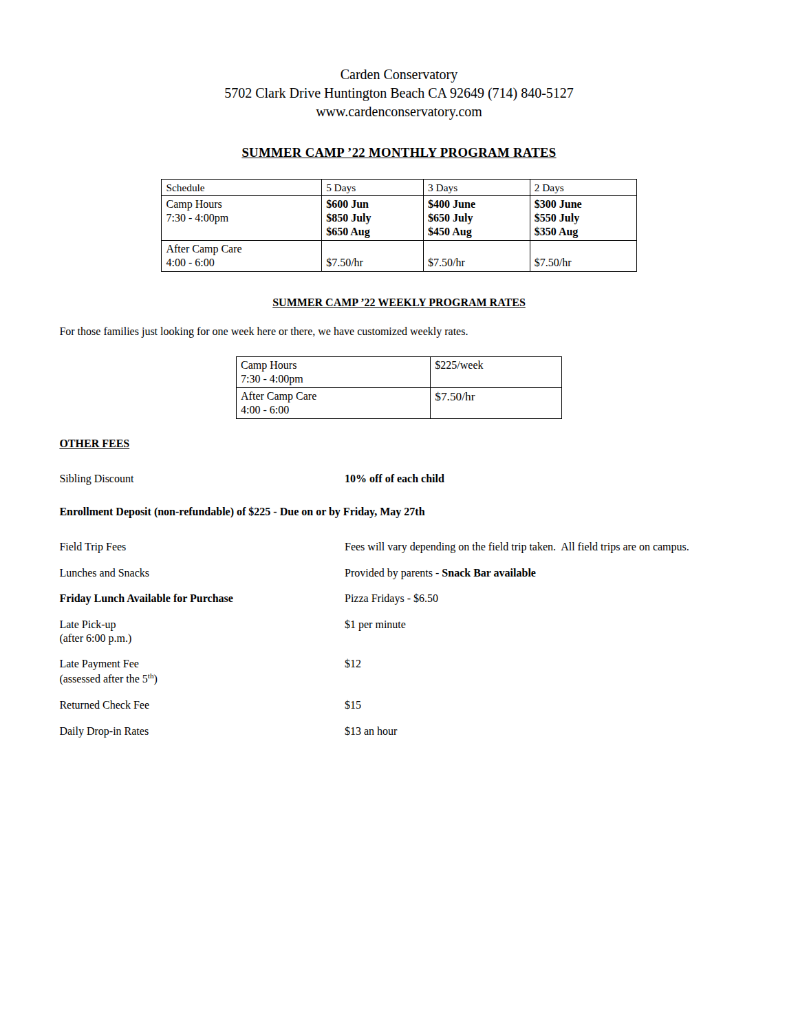Carden Conservatory
5702 Clark Drive Huntington Beach CA 92649 (714) 840-5127
www.cardenconservatory.com
SUMMER CAMP ’22 MONTHLY PROGRAM RATES
| Schedule | 5 Days | 3 Days | 2 Days |
| --- | --- | --- | --- |
| Camp Hours 7:30 - 4:00pm | $600 Jun $850 July $650 Aug | $400 June $650 July $450 Aug | $300 June $550 July $350 Aug |
| After Camp Care 4:00 - 6:00 | $7.50/hr | $7.50/hr | $7.50/hr |
SUMMER CAMP ’22 WEEKLY PROGRAM RATES
For those families just looking for one week here or there, we have customized weekly rates.
| Camp Hours 7:30 - 4:00pm | $225/week |
| After Camp Care 4:00 - 6:00 | $7.50/hr |
OTHER FEES
| Sibling Discount | 10% off of each child |
Enrollment Deposit (non-refundable) of $225 - Due on or by Friday, May 27th
| Field Trip Fees | Fees will vary depending on the field trip taken. All field trips are on campus. |
| Lunches and Snacks | Provided by parents - Snack Bar available |
| Friday Lunch Available for Purchase | Pizza Fridays - $6.50 |
| Late Pick-up (after 6:00 p.m.) | $1 per minute |
| Late Payment Fee (assessed after the 5 th ) | $12 |
| Returned Check Fee | $15 |
| Daily Drop-in Rates | $13 an hour |